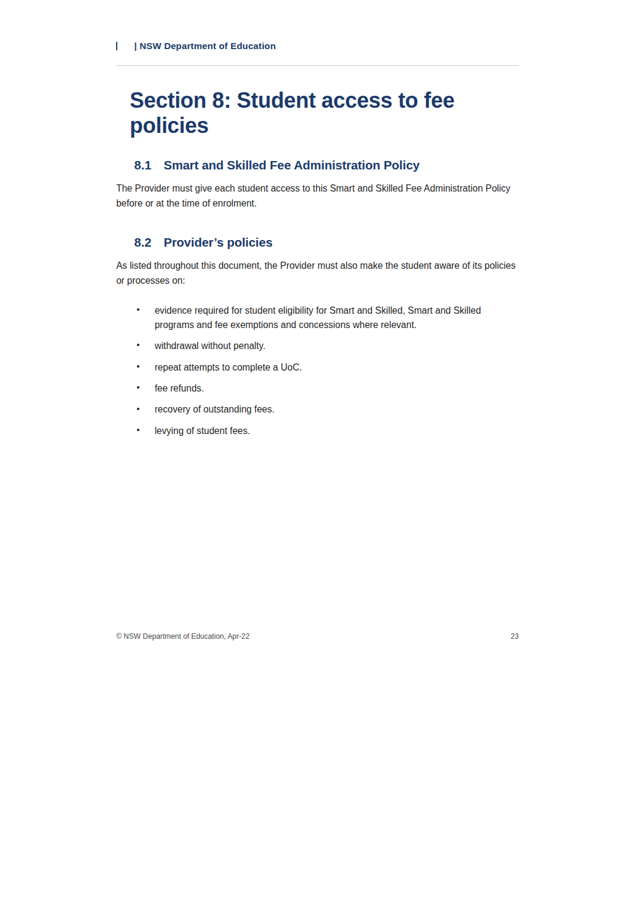| NSW Department of Education
Section 8: Student access to fee policies
8.1 Smart and Skilled Fee Administration Policy
The Provider must give each student access to this Smart and Skilled Fee Administration Policy before or at the time of enrolment.
8.2 Provider’s policies
As listed throughout this document, the Provider must also make the student aware of its policies or processes on:
evidence required for student eligibility for Smart and Skilled, Smart and Skilled programs and fee exemptions and concessions where relevant.
withdrawal without penalty.
repeat attempts to complete a UoC.
fee refunds.
recovery of outstanding fees.
levying of student fees.
© NSW Department of Education, Apr-22
23